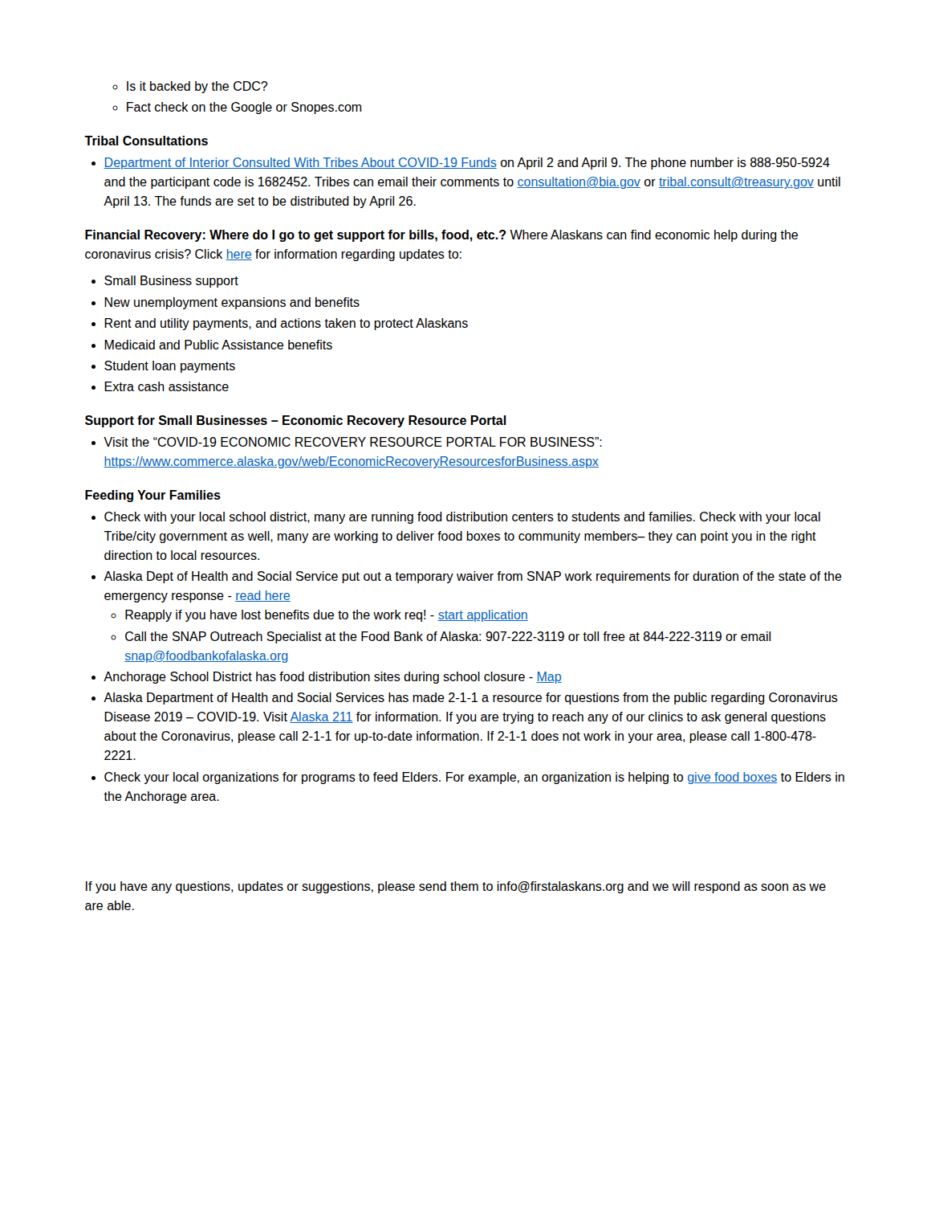Is it backed by the CDC?
Fact check on the Google or Snopes.com
Tribal Consultations
Department of Interior Consulted With Tribes About COVID-19 Funds on April 2 and April 9. The phone number is 888-950-5924 and the participant code is 1682452. Tribes can email their comments to consultation@bia.gov or tribal.consult@treasury.gov until April 13. The funds are set to be distributed by April 26.
Financial Recovery: Where do I go to get support for bills, food, etc.? Where Alaskans can find economic help during the coronavirus crisis? Click here for information regarding updates to:
Small Business support
New unemployment expansions and benefits
Rent and utility payments, and actions taken to protect Alaskans
Medicaid and Public Assistance benefits
Student loan payments
Extra cash assistance
Support for Small Businesses – Economic Recovery Resource Portal
Visit the “COVID-19 ECONOMIC RECOVERY RESOURCE PORTAL FOR BUSINESS”: https://www.commerce.alaska.gov/web/EconomicRecoveryResourcesforBusiness.aspx
Feeding Your Families
Check with your local school district, many are running food distribution centers to students and families. Check with your local Tribe/city government as well, many are working to deliver food boxes to community members– they can point you in the right direction to local resources.
Alaska Dept of Health and Social Service put out a temporary waiver from SNAP work requirements for duration of the state of the emergency response - read here
Reapply if you have lost benefits due to the work req! - start application
Call the SNAP Outreach Specialist at the Food Bank of Alaska: 907-222-3119 or toll free at 844-222-3119 or email snap@foodbankofalaska.org
Anchorage School District has food distribution sites during school closure - Map
Alaska Department of Health and Social Services has made 2-1-1 a resource for questions from the public regarding Coronavirus Disease 2019 – COVID-19. Visit Alaska 211 for information. If you are trying to reach any of our clinics to ask general questions about the Coronavirus, please call 2-1-1 for up-to-date information. If 2-1-1 does not work in your area, please call 1-800-478-2221.
Check your local organizations for programs to feed Elders. For example, an organization is helping to give food boxes to Elders in the Anchorage area.
If you have any questions, updates or suggestions, please send them to info@firstalaskans.org and we will respond as soon as we are able.